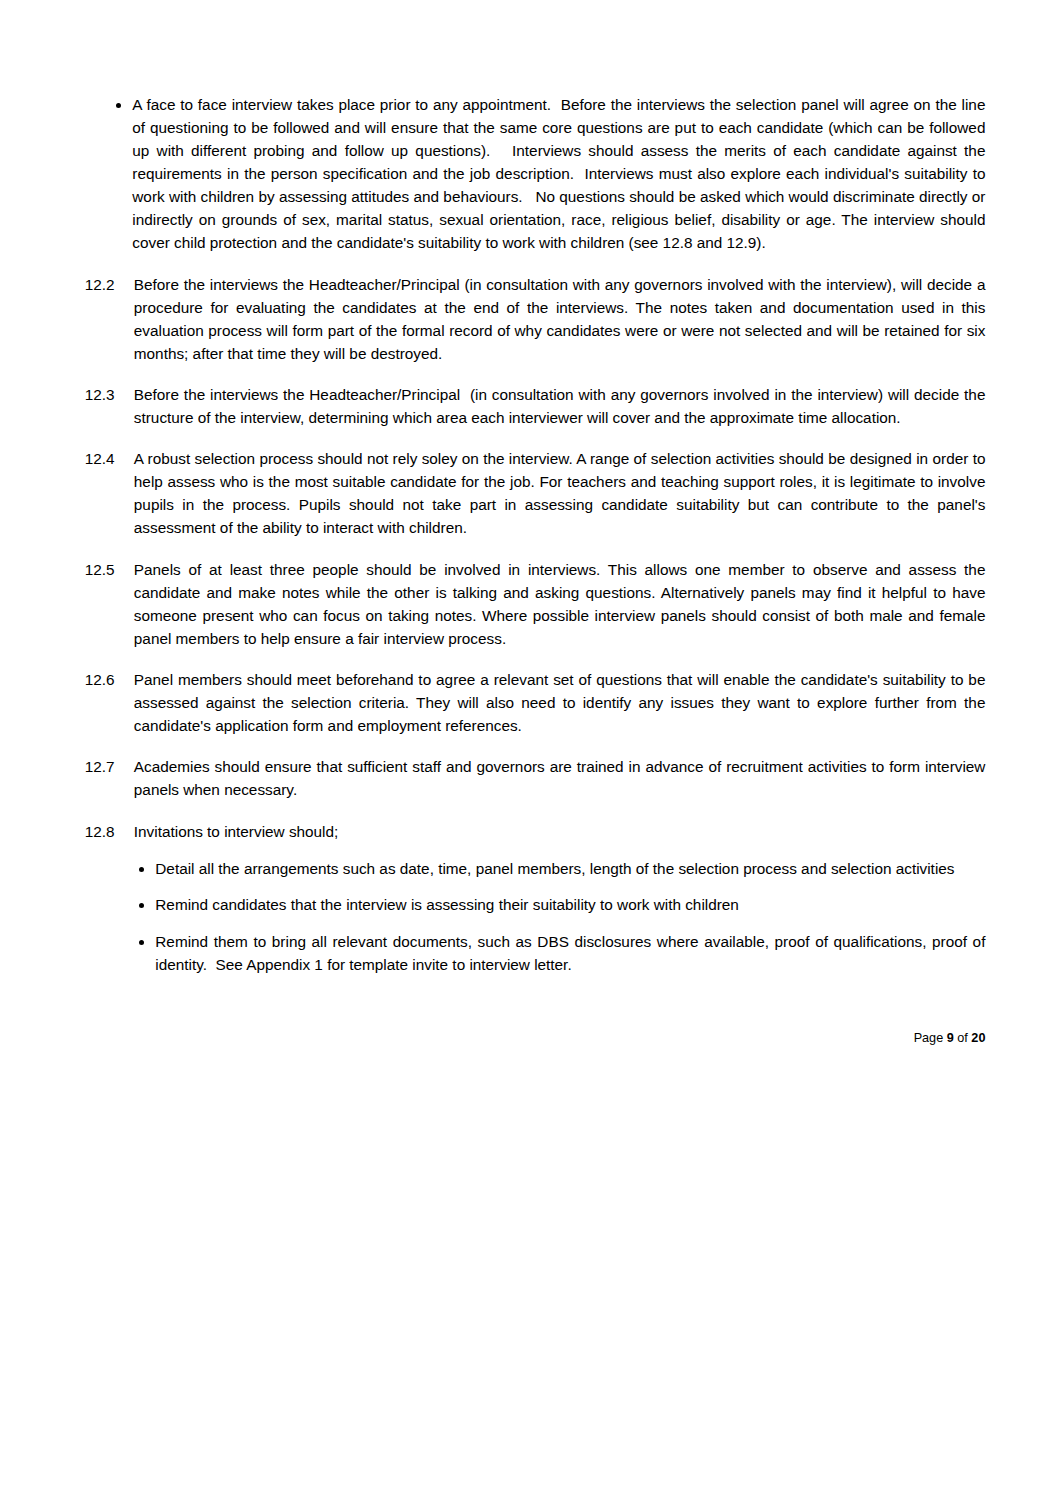A face to face interview takes place prior to any appointment. Before the interviews the selection panel will agree on the line of questioning to be followed and will ensure that the same core questions are put to each candidate (which can be followed up with different probing and follow up questions). Interviews should assess the merits of each candidate against the requirements in the person specification and the job description. Interviews must also explore each individual's suitability to work with children by assessing attitudes and behaviours. No questions should be asked which would discriminate directly or indirectly on grounds of sex, marital status, sexual orientation, race, religious belief, disability or age. The interview should cover child protection and the candidate's suitability to work with children (see 12.8 and 12.9).
12.2
Before the interviews the Headteacher/Principal (in consultation with any governors involved with the interview), will decide a procedure for evaluating the candidates at the end of the interviews. The notes taken and documentation used in this evaluation process will form part of the formal record of why candidates were or were not selected and will be retained for six months; after that time they will be destroyed.
12.3
Before the interviews the Headteacher/Principal (in consultation with any governors involved in the interview) will decide the structure of the interview, determining which area each interviewer will cover and the approximate time allocation.
12.4
A robust selection process should not rely soley on the interview. A range of selection activities should be designed in order to help assess who is the most suitable candidate for the job. For teachers and teaching support roles, it is legitimate to involve pupils in the process. Pupils should not take part in assessing candidate suitability but can contribute to the panel's assessment of the ability to interact with children.
12.5
Panels of at least three people should be involved in interviews. This allows one member to observe and assess the candidate and make notes while the other is talking and asking questions. Alternatively panels may find it helpful to have someone present who can focus on taking notes. Where possible interview panels should consist of both male and female panel members to help ensure a fair interview process.
12.6
Panel members should meet beforehand to agree a relevant set of questions that will enable the candidate's suitability to be assessed against the selection criteria. They will also need to identify any issues they want to explore further from the candidate's application form and employment references.
12.7
Academies should ensure that sufficient staff and governors are trained in advance of recruitment activities to form interview panels when necessary.
12.8
Invitations to interview should;
Detail all the arrangements such as date, time, panel members, length of the selection process and selection activities
Remind candidates that the interview is assessing their suitability to work with children
Remind them to bring all relevant documents, such as DBS disclosures where available, proof of qualifications, proof of identity. See Appendix 1 for template invite to interview letter.
Page 9 of 20